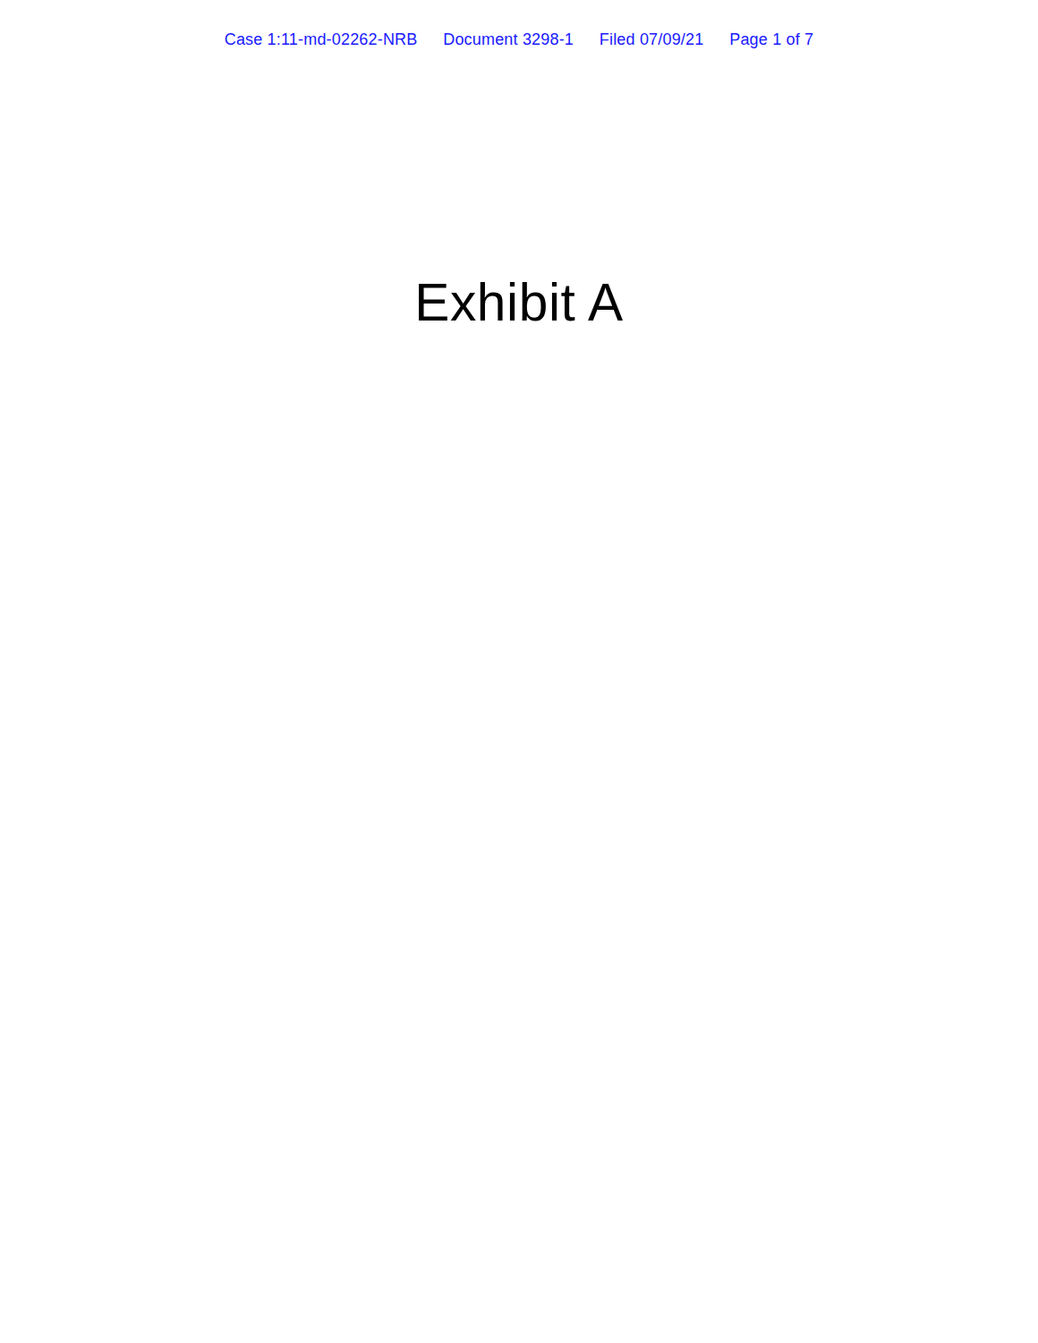Case 1:11-md-02262-NRB Document 3298-1 Filed 07/09/21 Page 1 of 7
Exhibit A